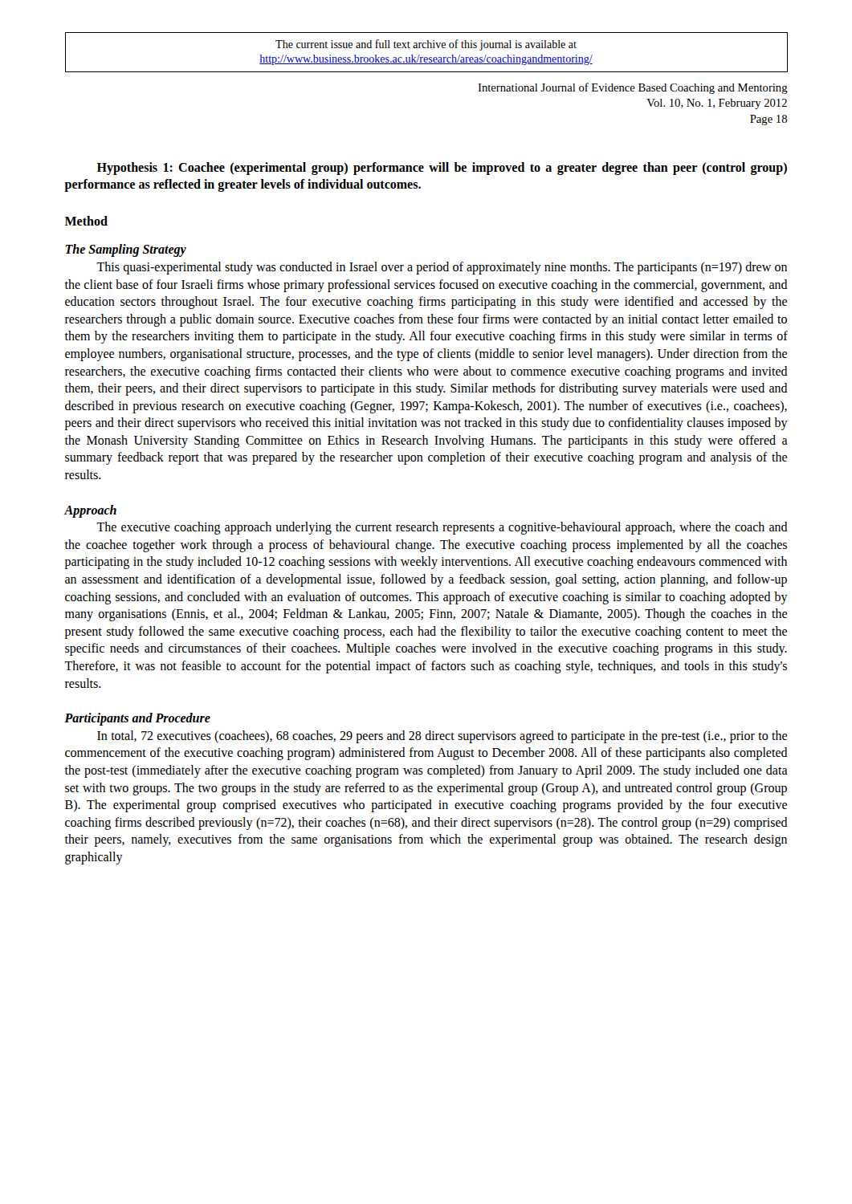The current issue and full text archive of this journal is available at
http://www.business.brookes.ac.uk/research/areas/coachingandmentoring/
International Journal of Evidence Based Coaching and Mentoring
Vol. 10, No. 1, February 2012
Page 18
Hypothesis 1: Coachee (experimental group) performance will be improved to a greater degree than peer (control group) performance as reflected in greater levels of individual outcomes.
Method
The Sampling Strategy
This quasi-experimental study was conducted in Israel over a period of approximately nine months. The participants (n=197) drew on the client base of four Israeli firms whose primary professional services focused on executive coaching in the commercial, government, and education sectors throughout Israel. The four executive coaching firms participating in this study were identified and accessed by the researchers through a public domain source. Executive coaches from these four firms were contacted by an initial contact letter emailed to them by the researchers inviting them to participate in the study. All four executive coaching firms in this study were similar in terms of employee numbers, organisational structure, processes, and the type of clients (middle to senior level managers). Under direction from the researchers, the executive coaching firms contacted their clients who were about to commence executive coaching programs and invited them, their peers, and their direct supervisors to participate in this study. Similar methods for distributing survey materials were used and described in previous research on executive coaching (Gegner, 1997; Kampa-Kokesch, 2001). The number of executives (i.e., coachees), peers and their direct supervisors who received this initial invitation was not tracked in this study due to confidentiality clauses imposed by the Monash University Standing Committee on Ethics in Research Involving Humans. The participants in this study were offered a summary feedback report that was prepared by the researcher upon completion of their executive coaching program and analysis of the results.
Approach
The executive coaching approach underlying the current research represents a cognitive-behavioural approach, where the coach and the coachee together work through a process of behavioural change. The executive coaching process implemented by all the coaches participating in the study included 10-12 coaching sessions with weekly interventions. All executive coaching endeavours commenced with an assessment and identification of a developmental issue, followed by a feedback session, goal setting, action planning, and follow-up coaching sessions, and concluded with an evaluation of outcomes. This approach of executive coaching is similar to coaching adopted by many organisations (Ennis, et al., 2004; Feldman & Lankau, 2005; Finn, 2007; Natale & Diamante, 2005). Though the coaches in the present study followed the same executive coaching process, each had the flexibility to tailor the executive coaching content to meet the specific needs and circumstances of their coachees. Multiple coaches were involved in the executive coaching programs in this study. Therefore, it was not feasible to account for the potential impact of factors such as coaching style, techniques, and tools in this study's results.
Participants and Procedure
In total, 72 executives (coachees), 68 coaches, 29 peers and 28 direct supervisors agreed to participate in the pre-test (i.e., prior to the commencement of the executive coaching program) administered from August to December 2008. All of these participants also completed the post-test (immediately after the executive coaching program was completed) from January to April 2009. The study included one data set with two groups. The two groups in the study are referred to as the experimental group (Group A), and untreated control group (Group B). The experimental group comprised executives who participated in executive coaching programs provided by the four executive coaching firms described previously (n=72), their coaches (n=68), and their direct supervisors (n=28). The control group (n=29) comprised their peers, namely, executives from the same organisations from which the experimental group was obtained. The research design graphically